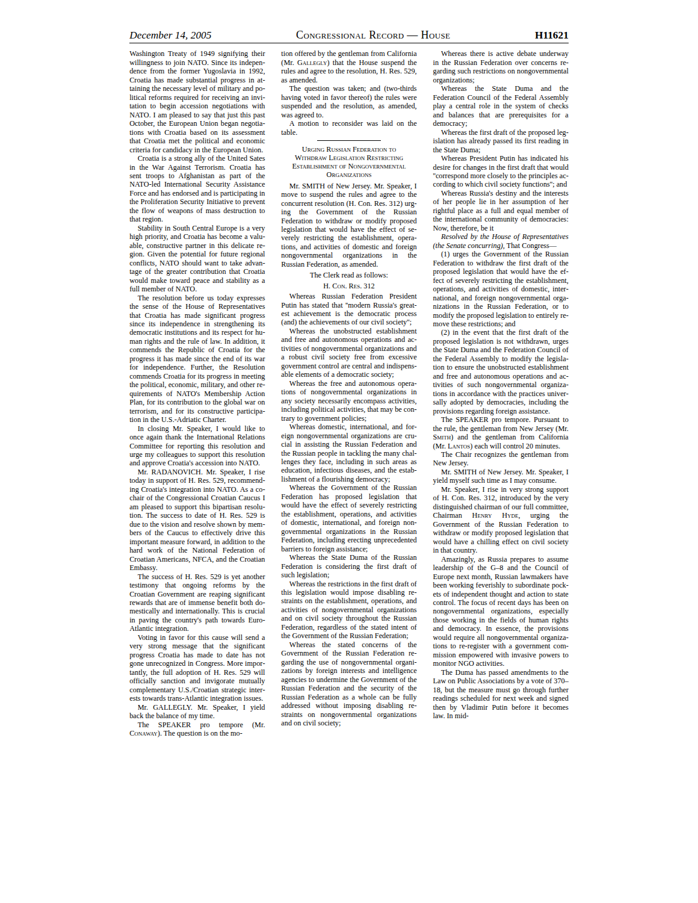December 14, 2005
Congressional Record — House
H11621
Washington Treaty of 1949 signifying their willingness to join NATO. Since its independence from the former Yugoslavia in 1992, Croatia has made substantial progress in attaining the necessary level of military and political reforms required for receiving an invitation to begin accession negotiations with NATO. I am pleased to say that just this past October, the European Union began negotiations with Croatia based on its assessment that Croatia met the political and economic criteria for candidacy in the European Union.
Croatia is a strong ally of the United Sates in the War Against Terrorism. Croatia has sent troops to Afghanistan as part of the NATO-led International Security Assistance Force and has endorsed and is participating in the Proliferation Security Initiative to prevent the flow of weapons of mass destruction to that region.
Stability in South Central Europe is a very high priority, and Croatia has become a valuable, constructive partner in this delicate region. Given the potential for future regional conflicts, NATO should want to take advantage of the greater contribution that Croatia would make toward peace and stability as a full member of NATO.
The resolution before us today expresses the sense of the House of Representatives that Croatia has made significant progress since its independence in strengthening its democratic institutions and its respect for human rights and the rule of law. In addition, it commends the Republic of Croatia for the progress it has made since the end of its war for independence. Further, the Resolution commends Croatia for its progress in meeting the political, economic, military, and other requirements of NATO's Membership Action Plan, for its contribution to the global war on terrorism, and for its constructive participation in the U.S.-Adriatic Charter.
In closing Mr. Speaker, I would like to once again thank the International Relations Committee for reporting this resolution and urge my colleagues to support this resolution and approve Croatia's accession into NATO.
Mr. RADANOVICH. Mr. Speaker, I rise today in support of H. Res. 529, recommending Croatia's integration into NATO. As a co-chair of the Congressional Croatian Caucus I am pleased to support this bipartisan resolution. The success to date of H. Res. 529 is due to the vision and resolve shown by members of the Caucus to effectively drive this important measure forward, in addition to the hard work of the National Federation of Croatian Americans, NFCA, and the Croatian Embassy.
The success of H. Res. 529 is yet another testimony that ongoing reforms by the Croatian Government are reaping significant rewards that are of immense benefit both domestically and internationally. This is crucial in paving the country's path towards Euro-Atlantic integration.
Voting in favor for this cause will send a very strong message that the significant progress Croatia has made to date has not gone unrecognized in Congress. More importantly, the full adoption of H. Res. 529 will officially sanction and invigorate mutually complementary U.S./Croatian strategic interests towards trans-Atlantic integration issues.
Mr. GALLEGLY. Mr. Speaker, I yield back the balance of my time.
The SPEAKER pro tempore (Mr. Conaway). The question is on the mo-
tion offered by the gentleman from California (Mr. Gallegly) that the House suspend the rules and agree to the resolution, H. Res. 529, as amended.
The question was taken; and (two-thirds having voted in favor thereof) the rules were suspended and the resolution, as amended, was agreed to.
A motion to reconsider was laid on the table.
Urging Russian Federation to
Withdraw Legislation Restricting Establishment of Nongovernmental Organizations
Mr. SMITH of New Jersey. Mr. Speaker, I move to suspend the rules and agree to the concurrent resolution (H. Con. Res. 312) urging the Government of the Russian Federation to withdraw or modify proposed legislation that would have the effect of severely restricting the establishment, operations, and activities of domestic and foreign nongovernmental organizations in the Russian Federation, as amended.
The Clerk read as follows:
H. Con. Res. 312
Whereas Russian Federation President Putin has stated that ''modern Russia's greatest achievement is the democratic process (and) the achievements of our civil society'';
Whereas the unobstructed establishment and free and autonomous operations and activities of nongovernmental organizations and a robust civil society free from excessive government control are central and indispensable elements of a democratic society;
Whereas the free and autonomous operations of nongovernmental organizations in any society necessarily encompass activities, including political activities, that may be contrary to government policies;
Whereas domestic, international, and foreign nongovernmental organizations are crucial in assisting the Russian Federation and the Russian people in tackling the many challenges they face, including in such areas as education, infectious diseases, and the establishment of a flourishing democracy;
Whereas the Government of the Russian Federation has proposed legislation that would have the effect of severely restricting the establishment, operations, and activities of domestic, international, and foreign nongovernmental organizations in the Russian Federation, including erecting unprecedented barriers to foreign assistance;
Whereas the State Duma of the Russian Federation is considering the first draft of such legislation;
Whereas the restrictions in the first draft of this legislation would impose disabling restraints on the establishment, operations, and activities of nongovernmental organizations and on civil society throughout the Russian Federation, regardless of the stated intent of the Government of the Russian Federation;
Whereas the stated concerns of the Government of the Russian Federation regarding the use of nongovernmental organizations by foreign interests and intelligence agencies to undermine the Government of the Russian Federation and the security of the Russian Federation as a whole can be fully addressed without imposing disabling restraints on nongovernmental organizations and on civil society;
Whereas there is active debate underway in the Russian Federation over concerns regarding such restrictions on nongovernmental organizations;
Whereas the State Duma and the Federation Council of the Federal Assembly play a central role in the system of checks and balances that are prerequisites for a democracy;
Whereas the first draft of the proposed legislation has already passed its first reading in the State Duma;
Whereas President Putin has indicated his desire for changes in the first draft that would ''correspond more closely to the principles according to which civil society functions''; and
Whereas Russia's destiny and the interests of her people lie in her assumption of her rightful place as a full and equal member of the international community of democracies: Now, therefore, be it
Resolved by the House of Representatives (the Senate concurring), That Congress—
(1) urges the Government of the Russian Federation to withdraw the first draft of the proposed legislation that would have the effect of severely restricting the establishment, operations, and activities of domestic, international, and foreign nongovernmental organizations in the Russian Federation, or to modify the proposed legislation to entirely remove these restrictions; and
(2) in the event that the first draft of the proposed legislation is not withdrawn, urges the State Duma and the Federation Council of the Federal Assembly to modify the legislation to ensure the unobstructed establishment and free and autonomous operations and activities of such nongovernmental organizations in accordance with the practices universally adopted by democracies, including the provisions regarding foreign assistance.
The SPEAKER pro tempore. Pursuant to the rule, the gentleman from New Jersey (Mr. Smith) and the gentleman from California (Mr. Lantos) each will control 20 minutes.
The Chair recognizes the gentleman from New Jersey.
Mr. SMITH of New Jersey. Mr. Speaker, I yield myself such time as I may consume.
Mr. Speaker, I rise in very strong support of H. Con. Res. 312, introduced by the very distinguished chairman of our full committee, Chairman Henry Hyde, urging the Government of the Russian Federation to withdraw or modify proposed legislation that would have a chilling effect on civil society in that country.
Amazingly, as Russia prepares to assume leadership of the G–8 and the Council of Europe next month, Russian lawmakers have been working feverishly to subordinate pockets of independent thought and action to state control. The focus of recent days has been on nongovernmental organizations, especially those working in the fields of human rights and democracy. In essence, the provisions would require all nongovernmental organizations to re-register with a government commission empowered with invasive powers to monitor NGO activities.
The Duma has passed amendments to the Law on Public Associations by a vote of 370–18, but the measure must go through further readings scheduled for next week and signed then by Vladimir Putin before it becomes law. In mid-